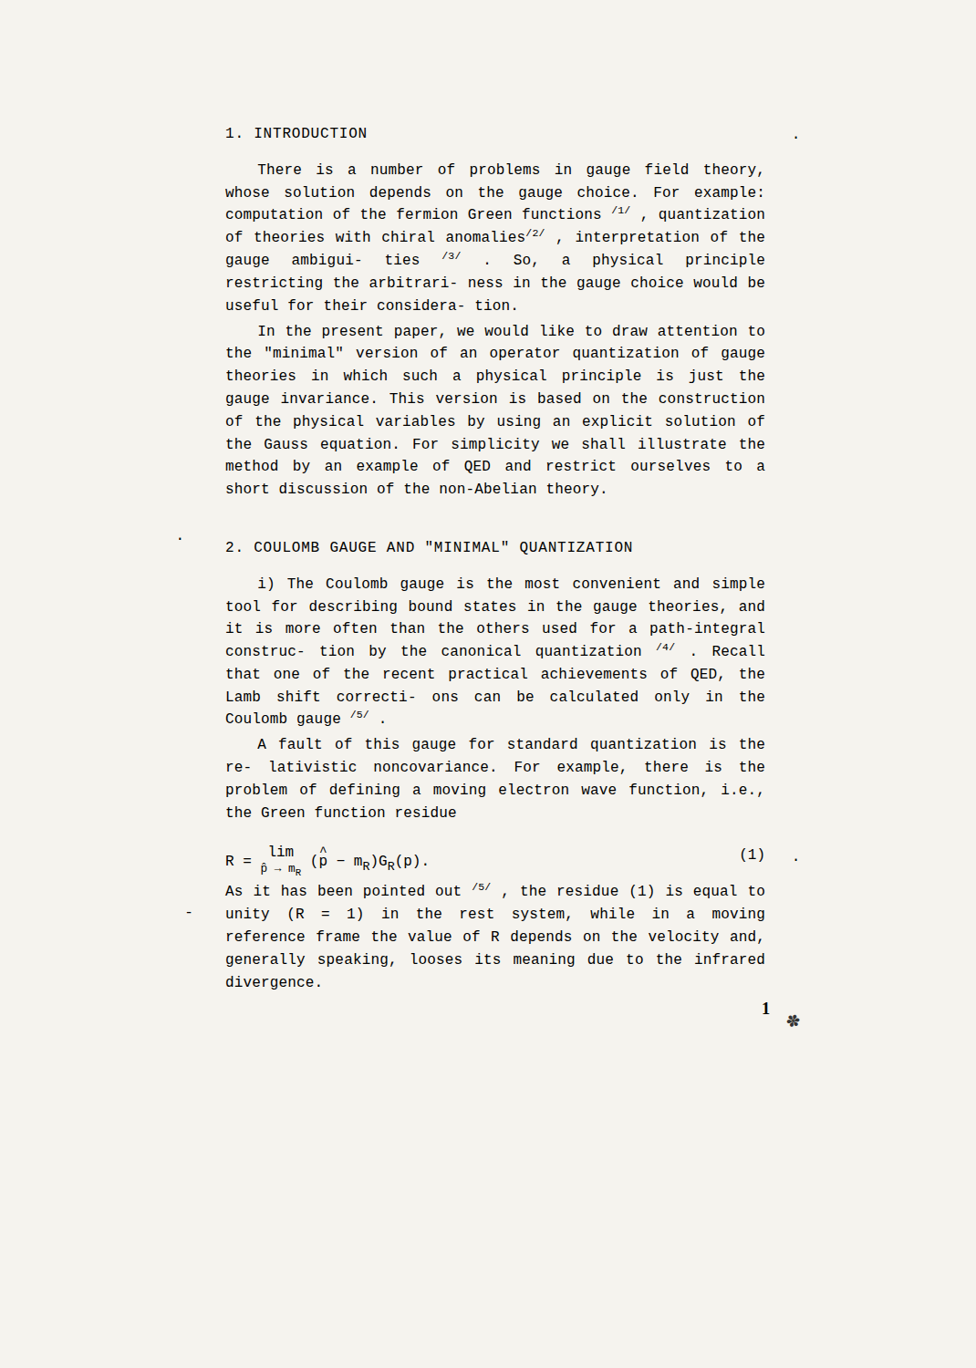.
.
.
1. INTRODUCTION
There is a number of problems in gauge field theory, whose solution depends on the gauge choice. For example: computation of the fermion Green functions /1/ , quantization of theories with chiral anomalies/2/ , interpretation of the gauge ambigui- ties /3/ . So, a physical principle restricting the arbitrari- ness in the gauge choice would be useful for their considera- tion.
In the present paper, we would like to draw attention to the "minimal" version of an operator quantization of gauge theories in which such a physical principle is just the gauge invariance. This version is based on the construction of the physical variables by using an explicit solution of the Gauss equation. For simplicity we shall illustrate the method by an example of QED and restrict ourselves to a short discussion of the non-Abelian theory.
2. COULOMB GAUGE AND "MINIMAL" QUANTIZATION
i) The Coulomb gauge is the most convenient and simple tool for describing bound states in the gauge theories, and it is more often than the others used for a path-integral construc- tion by the canonical quantization /4/ . Recall that one of the recent practical achievements of QED, the Lamb shift correcti- ons can be calculated only in the Coulomb gauge /5/ .
A fault of this gauge for standard quantization is the re- lativistic noncovariance. For example, there is the problem of defining a moving electron wave function, i.e., the Green function residue
R = limp̂ → mR (p − mR)GR(p). (1)
-
As it has been pointed out /5/ , the residue (1) is equal to unity (R = 1) in the rest system, while in a moving reference frame the value of R depends on the velocity and, generally speaking, looses its meaning due to the infrared divergence.
1
✽